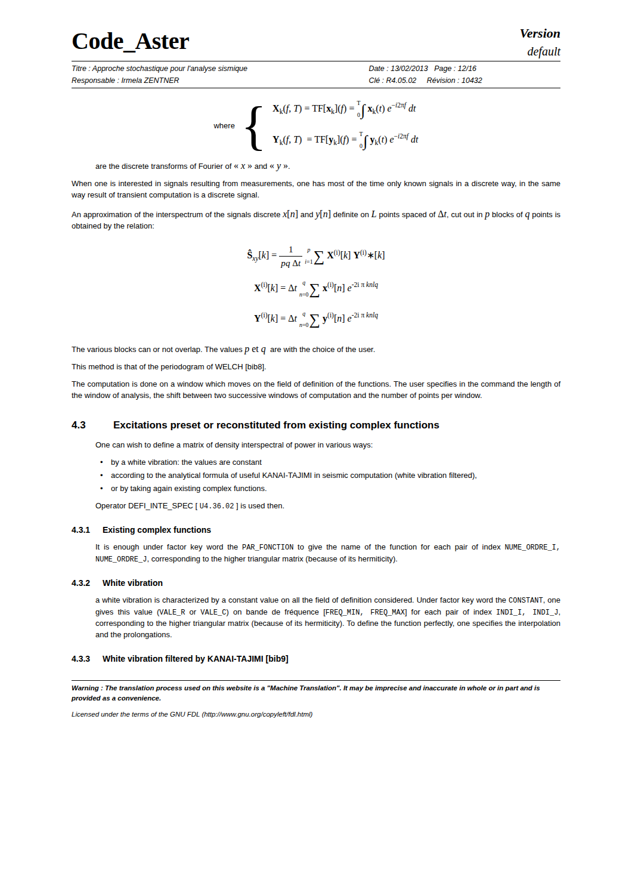Code_Aster
Version
default
| Titre : Approche stochastique pour l'analyse sismique | Date : 13/02/2013 Page : 12/16 |
| Responsable : Irmela ZENTNER | Clé : R4.05.02 Révision : 10432 |
where { Xk(f, T) = TF[xk](f) = T 0∫ xk(t) e−i2πf dt Yk(f, T) = TF[yk](f) = T 0∫ yk(t) e−i2πf dt
are the discrete transforms of Fourier of « x » and « y ».
When one is interested in signals resulting from measurements, one has most of the time only known signals in a discrete way, in the same way result of transient computation is a discrete signal.
An approximation of the interspectrum of the signals discrete x[n] and y[n] definite on L points spaced of Δt, cut out in p blocks of q points is obtained by the relation:
Ŝxy[k] = 1 pq Δt p i=1∑ X(i)[k] Y(i)∗[k]
X(i)[k] = Δt q n=0∑ x(i)[n] e-2i π knlq
Y(i)[k] = Δt q n=0∑ y(i)[n] e-2i π knlq
The various blocks can or not overlap. The values p et q are with the choice of the user.
This method is that of the periodogram of WELCH [bib8].
The computation is done on a window which moves on the field of definition of the functions. The user specifies in the command the length of the window of analysis, the shift between two successive windows of computation and the number of points per window.
4.3 Excitations preset or reconstituted from existing complex functions
One can wish to define a matrix of density interspectral of power in various ways:
by a white vibration: the values are constant
according to the analytical formula of useful KANAI-TAJIMI in seismic computation (white vibration filtered),
or by taking again existing complex functions.
Operator DEFI_INTE_SPEC [ U4.36.02 ] is used then.
4.3.1 Existing complex functions
It is enough under factor key word the PAR_FONCTION to give the name of the function for each pair of index NUME_ORDRE_I, NUME_ORDRE_J, corresponding to the higher triangular matrix (because of its hermiticity).
4.3.2 White vibration
a white vibration is characterized by a constant value on all the field of definition considered. Under factor key word the CONSTANT, one gives this value (VALE_R or VALE_C) on bande de fréquence [FREQ_MIN, FREQ_MAX] for each pair of index INDI_I, INDI_J, corresponding to the higher triangular matrix (because of its hermiticity). To define the function perfectly, one specifies the interpolation and the prolongations.
4.3.3 White vibration filtered by KANAI-TAJIMI [bib9]
Warning : The translation process used on this website is a "Machine Translation". It may be imprecise and inaccurate in whole or in part and is provided as a convenience.
Licensed under the terms of the GNU FDL (http://www.gnu.org/copyleft/fdl.html)